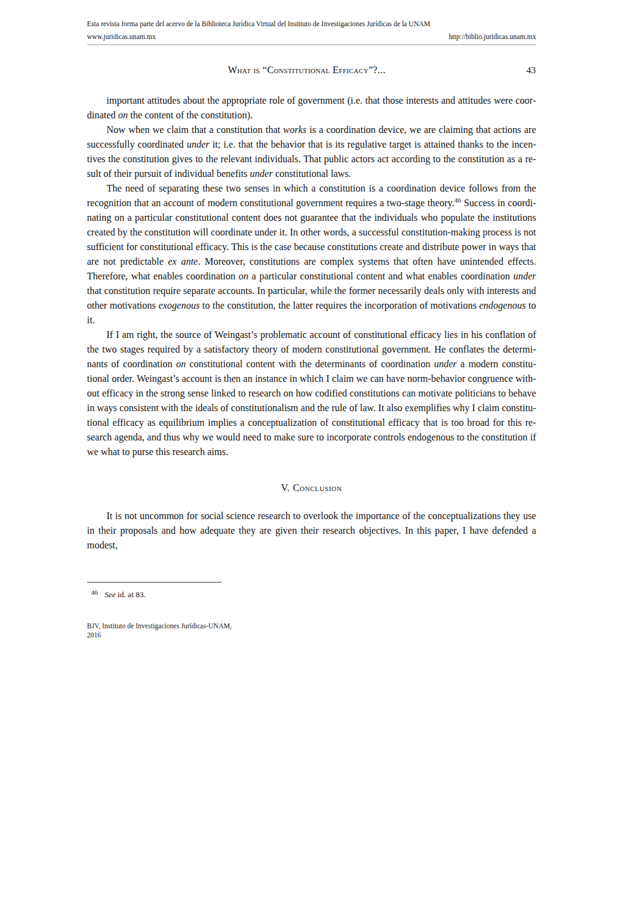Esta revista forma parte del acervo de la Biblioteca Jurídica Virtual del Instituto de Investigaciones Jurídicas de la UNAM
www.juridicas.unam.mx
http://biblio.juridicas.unam.mx
What is “Constitutional Efficacy”?...
43
important attitudes about the appropriate role of government (i.e. that those interests and attitudes were coordinated on the content of the constitution).
Now when we claim that a constitution that works is a coordination device, we are claiming that actions are successfully coordinated under it; i.e. that the behavior that is its regulative target is attained thanks to the incentives the constitution gives to the relevant individuals. That public actors act according to the constitution as a result of their pursuit of individual benefits under constitutional laws.
The need of separating these two senses in which a constitution is a coordination device follows from the recognition that an account of modern constitutional government requires a two-stage theory.46 Success in coordinating on a particular constitutional content does not guarantee that the individuals who populate the institutions created by the constitution will coordinate under it. In other words, a successful constitution-making process is not sufficient for constitutional efficacy. This is the case because constitutions create and distribute power in ways that are not predictable ex ante. Moreover, constitutions are complex systems that often have unintended effects. Therefore, what enables coordination on a particular constitutional content and what enables coordination under that constitution require separate accounts. In particular, while the former necessarily deals only with interests and other motivations exogenous to the constitution, the latter requires the incorporation of motivations endogenous to it.
If I am right, the source of Weingast’s problematic account of constitutional efficacy lies in his conflation of the two stages required by a satisfactory theory of modern constitutional government. He conflates the determinants of coordination on constitutional content with the determinants of coordination under a modern constitutional order. Weingast’s account is then an instance in which I claim we can have norm-behavior congruence without efficacy in the strong sense linked to research on how codified constitutions can motivate politicians to behave in ways consistent with the ideals of constitutionalism and the rule of law. It also exemplifies why I claim constitutional efficacy as equilibrium implies a conceptualization of constitutional efficacy that is too broad for this research agenda, and thus why we would need to make sure to incorporate controls endogenous to the constitution if we what to purse this research aims.
V. Conclusion
It is not uncommon for social science research to overlook the importance of the conceptualizations they use in their proposals and how adequate they are given their research objectives. In this paper, I have defended a modest,
46 See id. at 83.
BJV, Instituto de Investigaciones Jurídicas-UNAM,
2016